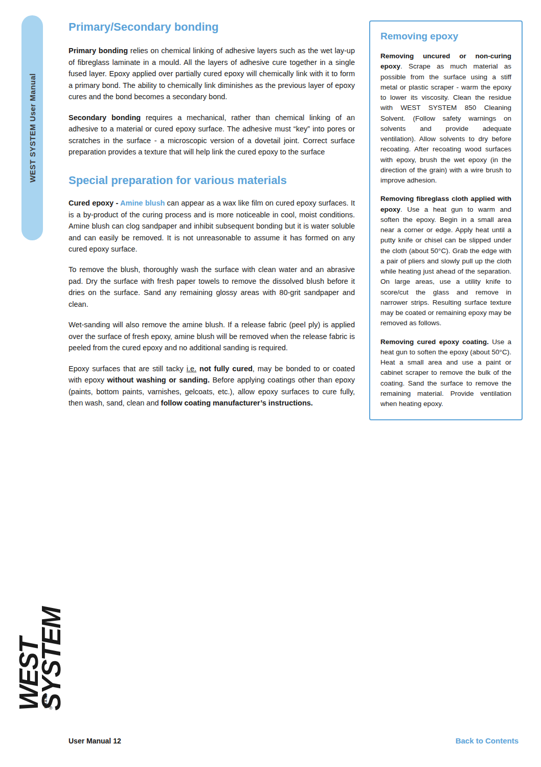WEST SYSTEM User Manual
WEST
SYSTEM
BRAND
®
Primary/Secondary bonding
Primary bonding relies on chemical linking of adhesive layers such as the wet lay-up of fibreglass laminate in a mould. All the layers of adhesive cure together in a single fused layer. Epoxy applied over partially cured epoxy will chemically link with it to form a primary bond. The ability to chemically link diminishes as the previous layer of epoxy cures and the bond becomes a secondary bond.
Secondary bonding requires a mechanical, rather than chemical linking of an adhesive to a material or cured epoxy surface. The adhesive must “key” into pores or scratches in the surface - a microscopic version of a dovetail joint. Correct surface preparation provides a texture that will help link the cured epoxy to the surface
Special preparation for various materials
Cured epoxy - Amine blush can appear as a wax like film on cured epoxy surfaces. It is a by-product of the curing process and is more noticeable in cool, moist conditions. Amine blush can clog sandpaper and inhibit subsequent bonding but it is water soluble and can easily be removed. It is not unreasonable to assume it has formed on any cured epoxy surface.
To remove the blush, thoroughly wash the surface with clean water and an abrasive pad. Dry the surface with fresh paper towels to remove the dissolved blush before it dries on the surface. Sand any remaining glossy areas with 80-grit sandpaper and clean.
Wet-sanding will also remove the amine blush. If a release fabric (peel ply) is applied over the surface of fresh epoxy, amine blush will be removed when the release fabric is peeled from the cured epoxy and no additional sanding is required.
Epoxy surfaces that are still tacky i.e. not fully cured, may be bonded to or coated with epoxy without washing or sanding. Before applying coatings other than epoxy (paints, bottom paints, varnishes, gelcoats, etc.), allow epoxy surfaces to cure fully, then wash, sand, clean and follow coating manufacturer’s instructions.
Removing epoxy
Removing uncured or non-curing epoxy. Scrape as much material as possible from the surface using a stiff metal or plastic scraper - warm the epoxy to lower its viscosity. Clean the residue with WEST SYSTEM 850 Cleaning Solvent. (Follow safety warnings on solvents and provide adequate ventilation). Allow solvents to dry before recoating. After recoating wood surfaces with epoxy, brush the wet epoxy (in the direction of the grain) with a wire brush to improve adhesion.
Removing fibreglass cloth applied with epoxy. Use a heat gun to warm and soften the epoxy. Begin in a small area near a corner or edge. Apply heat until a putty knife or chisel can be slipped under the cloth (about 50°C). Grab the edge with a pair of pliers and slowly pull up the cloth while heating just ahead of the separation. On large areas, use a utility knife to score/cut the glass and remove in narrower strips. Resulting surface texture may be coated or remaining epoxy may be removed as follows.
Removing cured epoxy coating. Use a heat gun to soften the epoxy (about 50°C). Heat a small area and use a paint or cabinet scraper to remove the bulk of the coating. Sand the surface to remove the remaining material. Provide ventilation when heating epoxy.
User Manual 12
Back to Contents